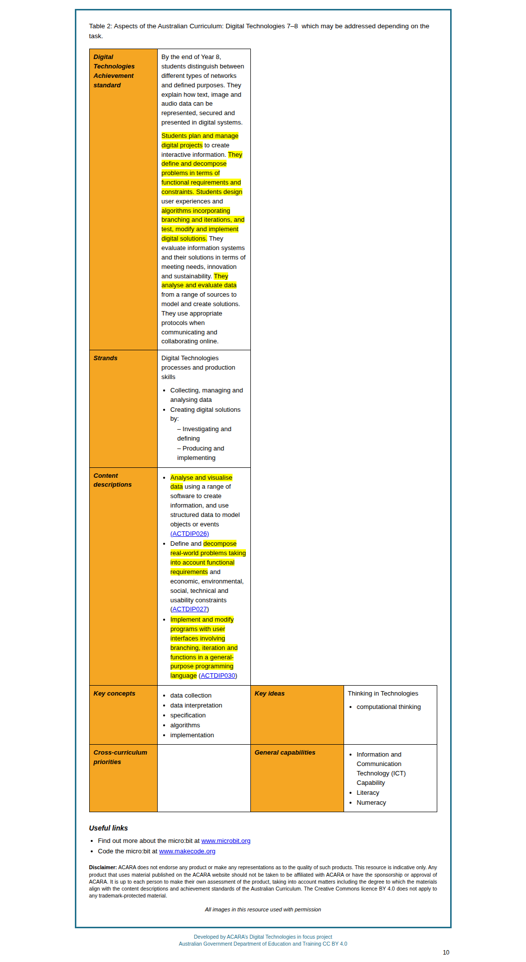Table 2: Aspects of the Australian Curriculum: Digital Technologies 7–8 which may be addressed depending on the task.
| Digital Technologies Achievement standard | By the end of Year 8, students distinguish between different types of networks and defined purposes. They explain how text, image and audio data can be represented, secured and presented in digital systems. Students plan and manage digital projects to create interactive information. They define and decompose problems in terms of functional requirements and constraints. Students design user experiences and algorithms incorporating branching and iterations, and test, modify and implement digital solutions. They evaluate information systems and their solutions in terms of meeting needs, innovation and sustainability. They analyse and evaluate data from a range of sources to model and create solutions. They use appropriate protocols when communicating and collaborating online. |
| Strands | Digital Technologies processes and production skills Collecting, managing and analysing data Creating digital solutions by: Investigating and defining Producing and implementing |
| Content descriptions | Analyse and visualise data using a range of software to create information, and use structured data to model objects or events (ACTDIP026) Define and decompose real-world problems taking into account functional requirements and economic, environmental, social, technical and usability constraints ( ACTDIP027 ) Implement and modify programs with user interfaces involving branching, iteration and functions in a general-purpose programming language ( ACTDIP030 ) |
| Key concepts | data collection data interpretation specification algorithms implementation | Key ideas | Thinking in Technologies computational thinking |
| Cross-curriculum priorities | | General capabilities | Information and Communication Technology (ICT) Capability Literacy Numeracy |
Useful links
Find out more about the micro:bit at www.microbit.org
Code the micro:bit at www.makecode.org
Disclaimer: ACARA does not endorse any product or make any representations as to the quality of such products. This resource is indicative only. Any product that uses material published on the ACARA website should not be taken to be affiliated with ACARA or have the sponsorship or approval of ACARA. It is up to each person to make their own assessment of the product, taking into account matters including the degree to which the materials align with the content descriptions and achievement standards of the Australian Curriculum. The Creative Commons licence BY 4.0 does not apply to any trademark-protected material.
All images in this resource used with permission
Developed by ACARA’s Digital Technologies in focus project
Australian Government Department of Education and Training CC BY 4.0
10